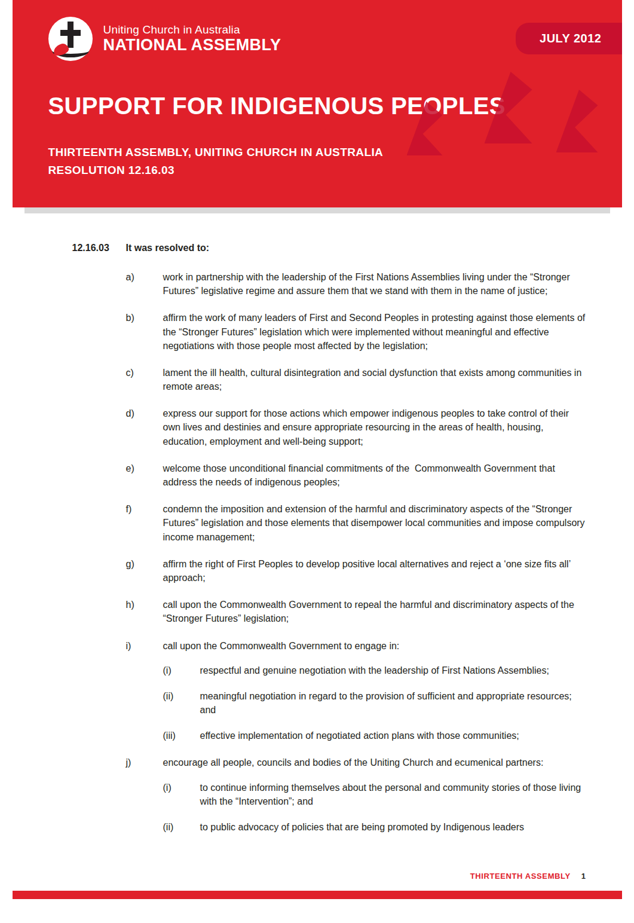JULY 2012
Uniting Church in Australia
NATIONAL ASSEMBLY
Support for Indigenous Peoples
Thirteenth Assembly, Uniting Church in Australia
Resolution 12.16.03
12.16.03
It was resolved to:
a) work in partnership with the leadership of the First Nations Assemblies living under the “Stronger Futures” legislative regime and assure them that we stand with them in the name of justice;
b) affirm the work of many leaders of First and Second Peoples in protesting against those elements of the “Stronger Futures” legislation which were implemented without meaningful and effective negotiations with those people most affected by the legislation;
c) lament the ill health, cultural disintegration and social dysfunction that exists among communities in remote areas;
d) express our support for those actions which empower indigenous peoples to take control of their own lives and destinies and ensure appropriate resourcing in the areas of health, housing, education, employment and well-being support;
e) welcome those unconditional financial commitments of the Commonwealth Government that address the needs of indigenous peoples;
f) condemn the imposition and extension of the harmful and discriminatory aspects of the “Stronger Futures” legislation and those elements that disempower local communities and impose compulsory income management;
g) affirm the right of First Peoples to develop positive local alternatives and reject a ‘one size fits all’ approach;
h) call upon the Commonwealth Government to repeal the harmful and discriminatory aspects of the “Stronger Futures” legislation;
i) call upon the Commonwealth Government to engage in:
(i) respectful and genuine negotiation with the leadership of First Nations Assemblies;
(ii) meaningful negotiation in regard to the provision of sufficient and appropriate resources; and
(iii) effective implementation of negotiated action plans with those communities;
j) encourage all people, councils and bodies of the Uniting Church and ecumenical partners:
(i) to continue informing themselves about the personal and community stories of those living with the “Intervention”; and
(ii) to public advocacy of policies that are being promoted by Indigenous leaders
Thirteenth Assembly 1